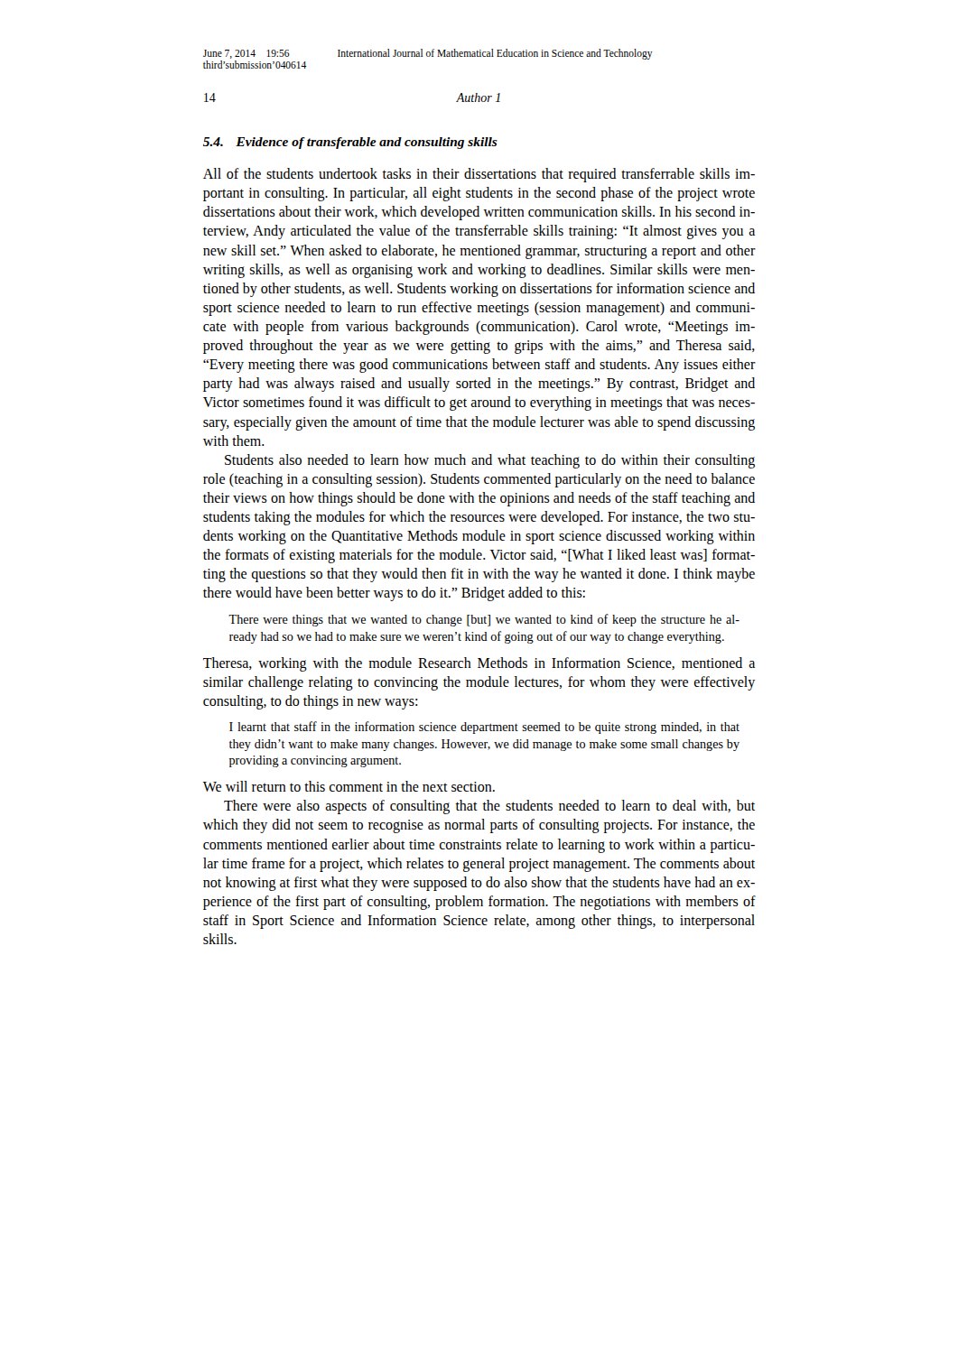June 7, 2014 19:56third’submission’040614 International Journal of Mathematical Education in Science and Technology
14 Author 1
5.4. Evidence of transferable and consulting skills
All of the students undertook tasks in their dissertations that required transferrable skills important in consulting. In particular, all eight students in the second phase of the project wrote dissertations about their work, which developed written communication skills. In his second interview, Andy articulated the value of the transferrable skills training: “It almost gives you a new skill set.” When asked to elaborate, he mentioned grammar, structuring a report and other writing skills, as well as organising work and working to deadlines. Similar skills were mentioned by other students, as well. Students working on dissertations for information science and sport science needed to learn to run effective meetings (session management) and communicate with people from various backgrounds (communication). Carol wrote, “Meetings improved throughout the year as we were getting to grips with the aims,” and Theresa said, “Every meeting there was good communications between staff and students. Any issues either party had was always raised and usually sorted in the meetings.” By contrast, Bridget and Victor sometimes found it was difficult to get around to everything in meetings that was necessary, especially given the amount of time that the module lecturer was able to spend discussing with them.
Students also needed to learn how much and what teaching to do within their consulting role (teaching in a consulting session). Students commented particularly on the need to balance their views on how things should be done with the opinions and needs of the staff teaching and students taking the modules for which the resources were developed. For instance, the two students working on the Quantitative Methods module in sport science discussed working within the formats of existing materials for the module. Victor said, “[What I liked least was] formatting the questions so that they would then fit in with the way he wanted it done. I think maybe there would have been better ways to do it.” Bridget added to this:
There were things that we wanted to change [but] we wanted to kind of keep the structure he already had so we had to make sure we weren’t kind of going out of our way to change everything.
Theresa, working with the module Research Methods in Information Science, mentioned a similar challenge relating to convincing the module lectures, for whom they were effectively consulting, to do things in new ways:
I learnt that staff in the information science department seemed to be quite strong minded, in that they didn’t want to make many changes. However, we did manage to make some small changes by providing a convincing argument.
We will return to this comment in the next section.
There were also aspects of consulting that the students needed to learn to deal with, but which they did not seem to recognise as normal parts of consulting projects. For instance, the comments mentioned earlier about time constraints relate to learning to work within a particular time frame for a project, which relates to general project management. The comments about not knowing at first what they were supposed to do also show that the students have had an experience of the first part of consulting, problem formation. The negotiations with members of staff in Sport Science and Information Science relate, among other things, to interpersonal skills.